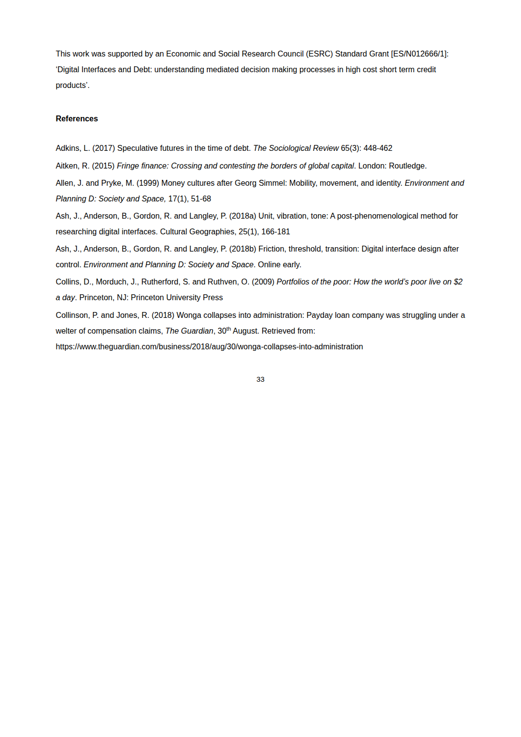This work was supported by an Economic and Social Research Council (ESRC) Standard Grant [ES/N012666/1]: ‘Digital Interfaces and Debt: understanding mediated decision making processes in high cost short term credit products’.
References
Adkins, L. (2017) Speculative futures in the time of debt. The Sociological Review 65(3): 448-462
Aitken, R. (2015) Fringe finance: Crossing and contesting the borders of global capital. London: Routledge.
Allen, J. and Pryke, M. (1999) Money cultures after Georg Simmel: Mobility, movement, and identity. Environment and Planning D: Society and Space, 17(1), 51-68
Ash, J., Anderson, B., Gordon, R. and Langley, P. (2018a) Unit, vibration, tone: A post-phenomenological method for researching digital interfaces. Cultural Geographies, 25(1), 166-181
Ash, J., Anderson, B., Gordon, R. and Langley, P. (2018b) Friction, threshold, transition: Digital interface design after control. Environment and Planning D: Society and Space. Online early.
Collins, D., Morduch, J., Rutherford, S. and Ruthven, O. (2009) Portfolios of the poor: How the world’s poor live on $2 a day. Princeton, NJ: Princeton University Press
Collinson, P. and Jones, R. (2018) Wonga collapses into administration: Payday loan company was struggling under a welter of compensation claims, The Guardian, 30th August. Retrieved from: https://www.theguardian.com/business/2018/aug/30/wonga-collapses-into-administration
33